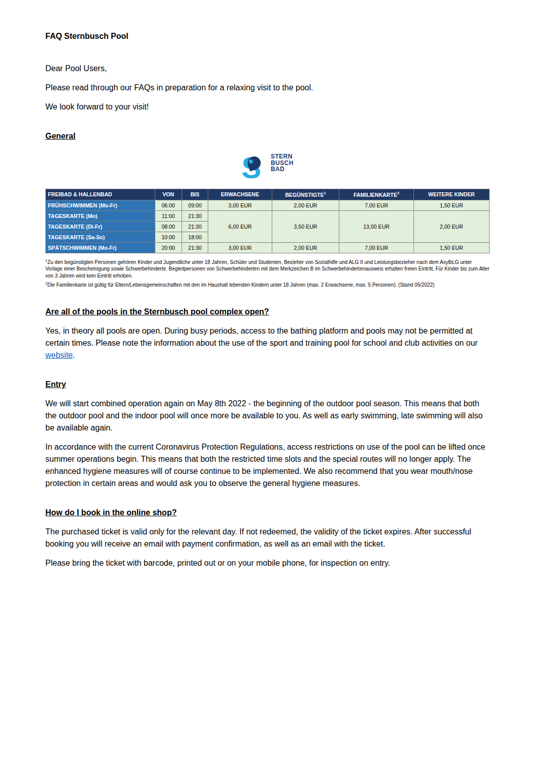FAQ Sternbusch Pool
Dear Pool Users,
Please read through our FAQs in preparation for a relaxing visit to the pool.
We look forward to your visit!
General
S
STERN BUSCH BAD
| FREIBAD & HALLENBAD | VON | BIS | ERWACHSENE | BEGÜNSTIGTE 1 | FAMILIENKARTE 2 | WEITERE KINDER |
| --- | --- | --- | --- | --- | --- | --- |
| FRÜHSCHWIMMEN (Mo-Fr) | 06:00 | 09:00 | 3,00 EUR | 2,00 EUR | 7,00 EUR | 1,50 EUR |
| TAGESKARTE (Mo) | 11:00 | 21:30 | 6,00 EUR | 3,50 EUR | 13,00 EUR | 2,00 EUR |
| TAGESKARTE (Di-Fr) | 08:00 | 21:30 |
| TAGESKARTE (Sa-So) | 10:00 | 18:00 |
| SPÄTSCHWIMMEN (Mo-Fr) | 20:00 | 21:30 | 3,00 EUR | 2,00 EUR | 7,00 EUR | 1,50 EUR |
1Zu den begünstigten Personen gehören Kinder und Jugendliche unter 18 Jahren, Schüler und Studenten, Bezieher von Sozialhilfe und ALG II und Leistungsbezieher nach dem AsylbLG unter Vorlage einer Bescheinigung sowie Schwerbehinderte. Begleitpersonen von Schwerbehinderten mit dem Merkzeichen B im Schwerbehindertenausweis erhalten freien Eintritt. Für Kinder bis zum Alter von 3 Jahren wird kein Eintritt erhoben.
2Die Familienkarte ist gültig für Eltern/Lebensgemeinschaften mit den im Haushalt lebenden Kindern unter 18 Jahren (max. 2 Erwachsene, max. 5 Personen). (Stand 05/2022)
Are all of the pools in the Sternbusch pool complex open?
Yes, in theory all pools are open. During busy periods, access to the bathing platform and pools may not be permitted at certain times. Please note the information about the use of the sport and training pool for school and club activities on our website.
Entry
We will start combined operation again on May 8th 2022 - the beginning of the outdoor pool season. This means that both the outdoor pool and the indoor pool will once more be available to you. As well as early swimming, late swimming will also be available again.
In accordance with the current Coronavirus Protection Regulations, access restrictions on use of the pool can be lifted once summer operations begin. This means that both the restricted time slots and the special routes will no longer apply. The enhanced hygiene measures will of course continue to be implemented. We also recommend that you wear mouth/nose protection in certain areas and would ask you to observe the general hygiene measures.
How do I book in the online shop?
The purchased ticket is valid only for the relevant day. If not redeemed, the validity of the ticket expires. After successful booking you will receive an email with payment confirmation, as well as an email with the ticket.
Please bring the ticket with barcode, printed out or on your mobile phone, for inspection on entry.